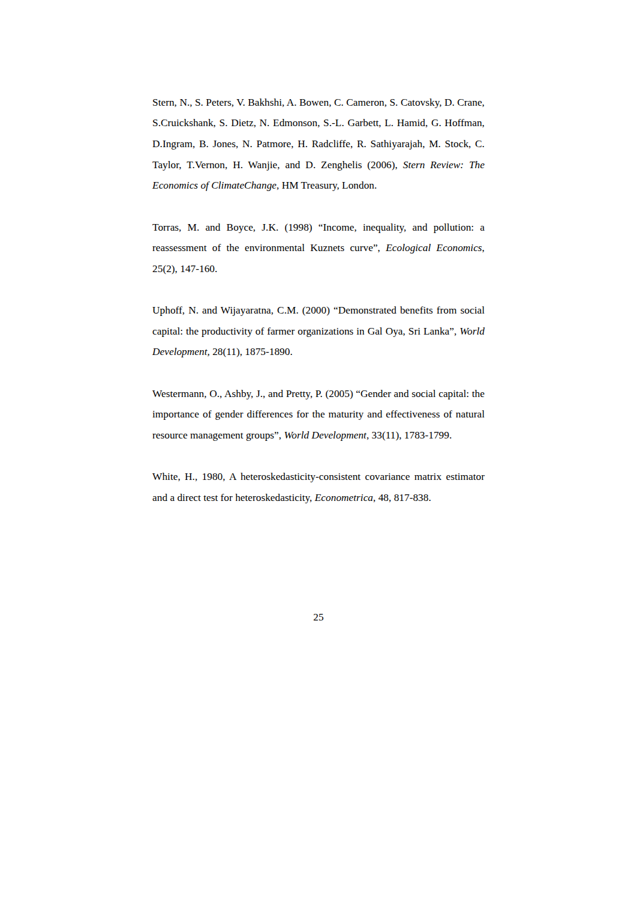Stern, N., S. Peters, V. Bakhshi, A. Bowen, C. Cameron, S. Catovsky, D. Crane, S.Cruickshank, S. Dietz, N. Edmonson, S.-L. Garbett, L. Hamid, G. Hoffman, D.Ingram, B. Jones, N. Patmore, H. Radcliffe, R. Sathiyarajah, M. Stock, C. Taylor, T.Vernon, H. Wanjie, and D. Zenghelis (2006), Stern Review: The Economics of ClimateChange, HM Treasury, London.
Torras, M. and Boyce, J.K. (1998) “Income, inequality, and pollution: a reassessment of the environmental Kuznets curve”, Ecological Economics, 25(2), 147-160.
Uphoff, N. and Wijayaratna, C.M. (2000) “Demonstrated benefits from social capital: the productivity of farmer organizations in Gal Oya, Sri Lanka”, World Development, 28(11), 1875-1890.
Westermann, O., Ashby, J., and Pretty, P. (2005) “Gender and social capital: the importance of gender differences for the maturity and effectiveness of natural resource management groups”, World Development, 33(11), 1783-1799.
White, H., 1980, A heteroskedasticity-consistent covariance matrix estimator and a direct test for heteroskedasticity, Econometrica, 48, 817-838.
25